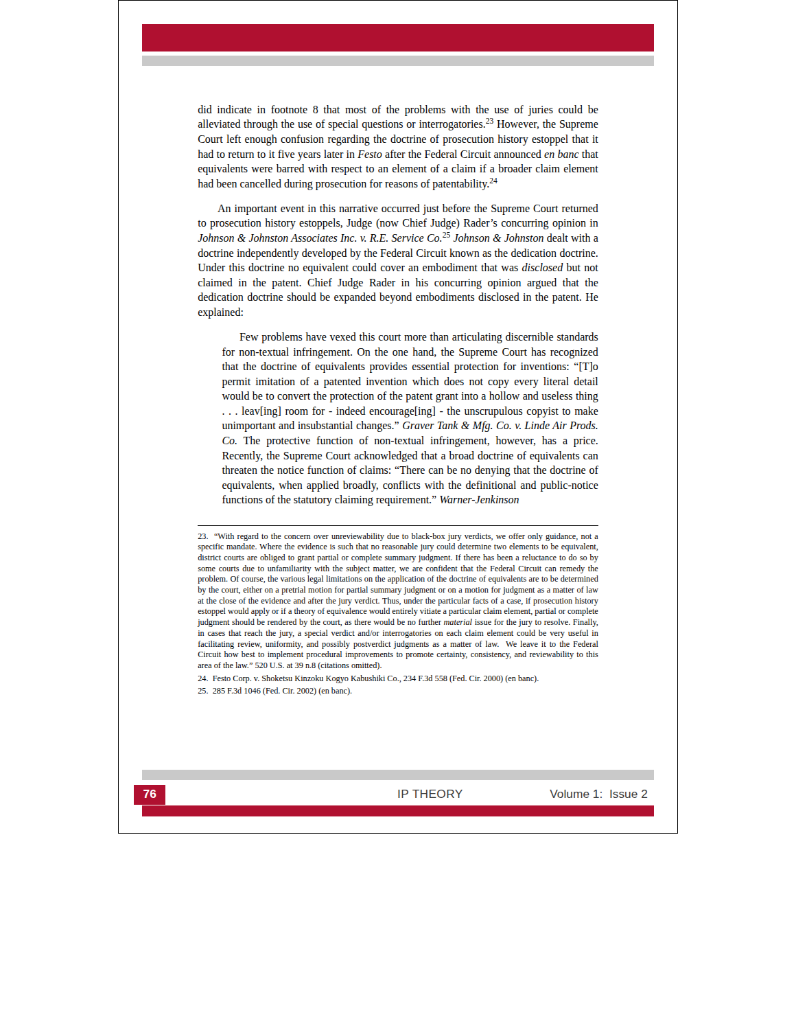did indicate in footnote 8 that most of the problems with the use of juries could be alleviated through the use of special questions or interrogatories.23 However, the Supreme Court left enough confusion regarding the doctrine of prosecution history estoppel that it had to return to it five years later in Festo after the Federal Circuit announced en banc that equivalents were barred with respect to an element of a claim if a broader claim element had been cancelled during prosecution for reasons of patentability.24
An important event in this narrative occurred just before the Supreme Court returned to prosecution history estoppels, Judge (now Chief Judge) Rader’s concurring opinion in Johnson & Johnston Associates Inc. v. R.E. Service Co.25 Johnson & Johnston dealt with a doctrine independently developed by the Federal Circuit known as the dedication doctrine. Under this doctrine no equivalent could cover an embodiment that was disclosed but not claimed in the patent. Chief Judge Rader in his concurring opinion argued that the dedication doctrine should be expanded beyond embodiments disclosed in the patent. He explained:
Few problems have vexed this court more than articulating discernible standards for non-textual infringement. On the one hand, the Supreme Court has recognized that the doctrine of equivalents provides essential protection for inventions: “[T]o permit imitation of a patented invention which does not copy every literal detail would be to convert the protection of the patent grant into a hollow and useless thing . . . leav[ing] room for - indeed encourage[ing] - the unscrupulous copyist to make unimportant and insubstantial changes.” Graver Tank & Mfg. Co. v. Linde Air Prods. Co. The protective function of non-textual infringement, however, has a price. Recently, the Supreme Court acknowledged that a broad doctrine of equivalents can threaten the notice function of claims: “There can be no denying that the doctrine of equivalents, when applied broadly, conflicts with the definitional and public-notice functions of the statutory claiming requirement.” Warner-Jenkinson
23. “With regard to the concern over unreviewability due to black-box jury verdicts, we offer only guidance, not a specific mandate. Where the evidence is such that no reasonable jury could determine two elements to be equivalent, district courts are obliged to grant partial or complete summary judgment. If there has been a reluctance to do so by some courts due to unfamiliarity with the subject matter, we are confident that the Federal Circuit can remedy the problem. Of course, the various legal limitations on the application of the doctrine of equivalents are to be determined by the court, either on a pretrial motion for partial summary judgment or on a motion for judgment as a matter of law at the close of the evidence and after the jury verdict. Thus, under the particular facts of a case, if prosecution history estoppel would apply or if a theory of equivalence would entirely vitiate a particular claim element, partial or complete judgment should be rendered by the court, as there would be no further material issue for the jury to resolve. Finally, in cases that reach the jury, a special verdict and/or interrogatories on each claim element could be very useful in facilitating review, uniformity, and possibly postverdict judgments as a matter of law. We leave it to the Federal Circuit how best to implement procedural improvements to promote certainty, consistency, and reviewability to this area of the law.” 520 U.S. at 39 n.8 (citations omitted).
24. Festo Corp. v. Shoketsu Kinzoku Kogyo Kabushiki Co., 234 F.3d 558 (Fed. Cir. 2000) (en banc).
25. 285 F.3d 1046 (Fed. Cir. 2002) (en banc).
76 IP THEORY Volume 1: Issue 2